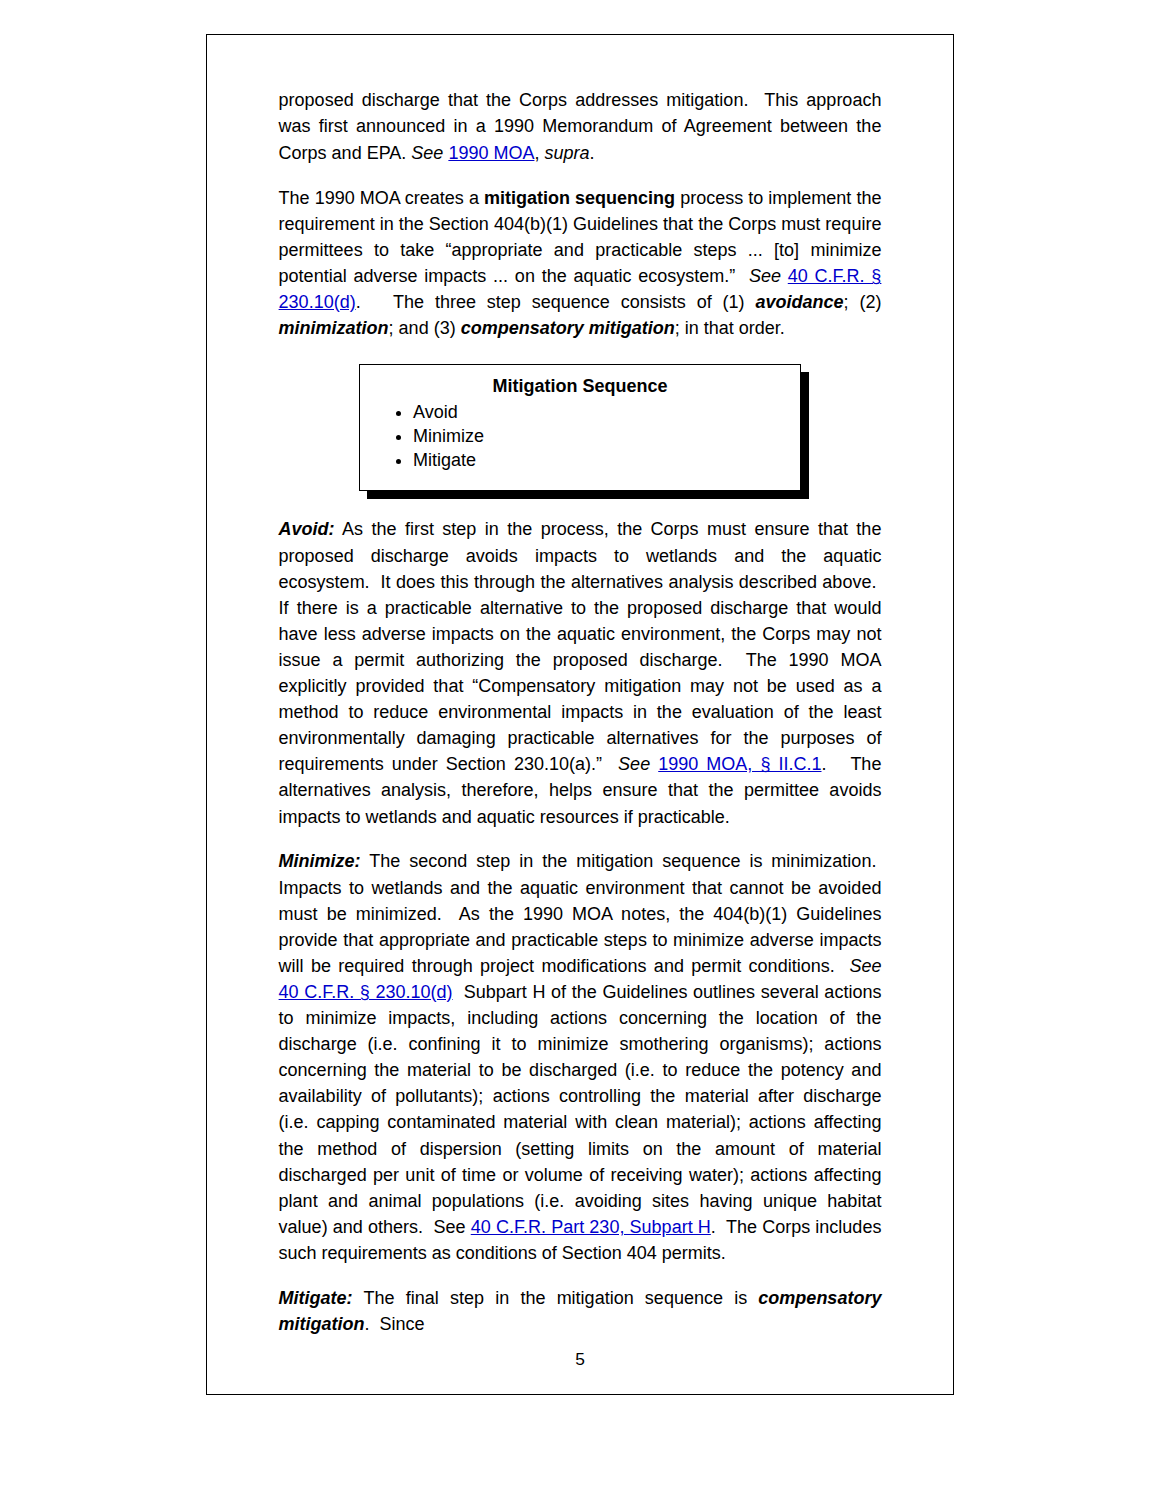proposed discharge that the Corps addresses mitigation. This approach was first announced in a 1990 Memorandum of Agreement between the Corps and EPA. See 1990 MOA, supra.
The 1990 MOA creates a mitigation sequencing process to implement the requirement in the Section 404(b)(1) Guidelines that the Corps must require permittees to take “appropriate and practicable steps ... [to] minimize potential adverse impacts ... on the aquatic ecosystem.” See 40 C.F.R. § 230.10(d). The three step sequence consists of (1) avoidance; (2) minimization; and (3) compensatory mitigation; in that order.
Mitigation Sequence
Avoid
Minimize
Mitigate
Avoid: As the first step in the process, the Corps must ensure that the proposed discharge avoids impacts to wetlands and the aquatic ecosystem. It does this through the alternatives analysis described above. If there is a practicable alternative to the proposed discharge that would have less adverse impacts on the aquatic environment, the Corps may not issue a permit authorizing the proposed discharge. The 1990 MOA explicitly provided that “Compensatory mitigation may not be used as a method to reduce environmental impacts in the evaluation of the least environmentally damaging practicable alternatives for the purposes of requirements under Section 230.10(a).” See 1990 MOA, § II.C.1. The alternatives analysis, therefore, helps ensure that the permittee avoids impacts to wetlands and aquatic resources if practicable.
Minimize: The second step in the mitigation sequence is minimization. Impacts to wetlands and the aquatic environment that cannot be avoided must be minimized. As the 1990 MOA notes, the 404(b)(1) Guidelines provide that appropriate and practicable steps to minimize adverse impacts will be required through project modifications and permit conditions. See 40 C.F.R. § 230.10(d) Subpart H of the Guidelines outlines several actions to minimize impacts, including actions concerning the location of the discharge (i.e. confining it to minimize smothering organisms); actions concerning the material to be discharged (i.e. to reduce the potency and availability of pollutants); actions controlling the material after discharge (i.e. capping contaminated material with clean material); actions affecting the method of dispersion (setting limits on the amount of material discharged per unit of time or volume of receiving water); actions affecting plant and animal populations (i.e. avoiding sites having unique habitat value) and others. See 40 C.F.R. Part 230, Subpart H. The Corps includes such requirements as conditions of Section 404 permits.
Mitigate: The final step in the mitigation sequence is compensatory mitigation. Since
5